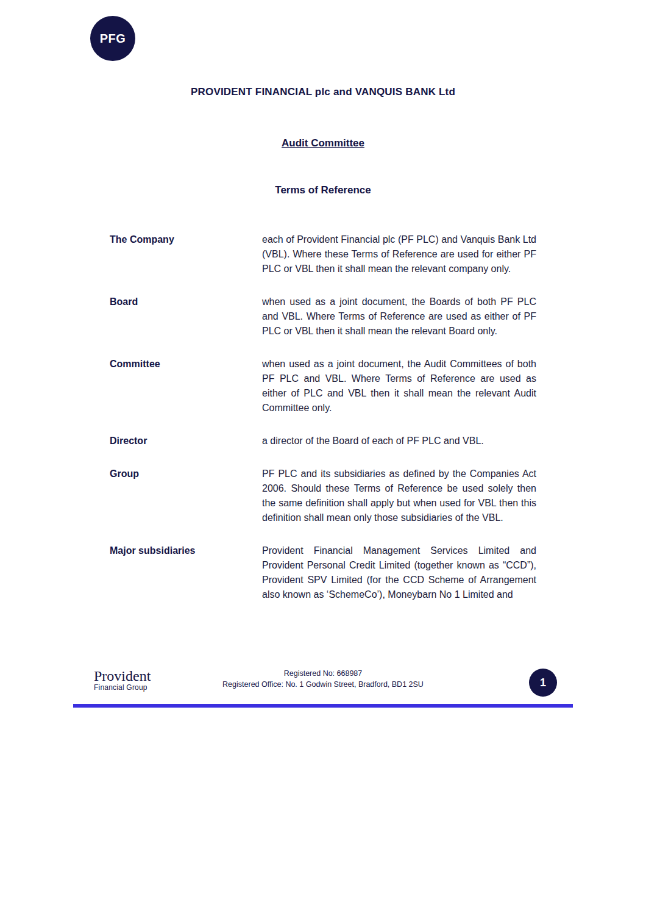PFG
PROVIDENT FINANCIAL plc and VANQUIS BANK Ltd
Audit Committee
Terms of Reference
The Company
each of Provident Financial plc (PF PLC) and Vanquis Bank Ltd (VBL). Where these Terms of Reference are used for either PF PLC or VBL then it shall mean the relevant company only.
Board
when used as a joint document, the Boards of both PF PLC and VBL. Where Terms of Reference are used as either of PF PLC or VBL then it shall mean the relevant Board only.
Committee
when used as a joint document, the Audit Committees of both PF PLC and VBL. Where Terms of Reference are used as either of PLC and VBL then it shall mean the relevant Audit Committee only.
Director
a director of the Board of each of PF PLC and VBL.
Group
PF PLC and its subsidiaries as defined by the Companies Act 2006. Should these Terms of Reference be used solely then the same definition shall apply but when used for VBL then this definition shall mean only those subsidiaries of the VBL.
Major subsidiaries
Provident Financial Management Services Limited and Provident Personal Credit Limited (together known as “CCD”), Provident SPV Limited (for the CCD Scheme of Arrangement also known as ‘SchemeCo’), Moneybarn No 1 Limited and
Provident
Financial Group
Registered No: 668987
Registered Office: No. 1 Godwin Street, Bradford, BD1 2SU
1